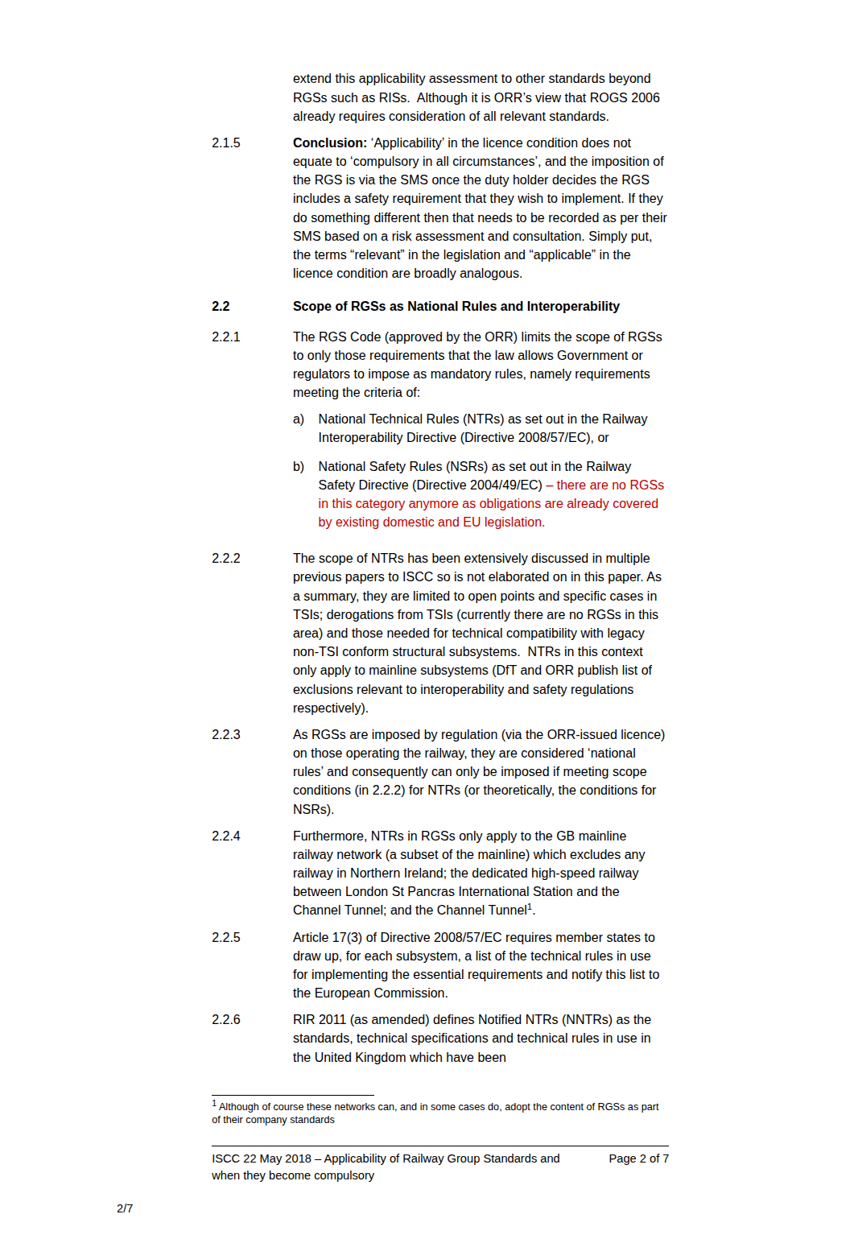extend this applicability assessment to other standards beyond RGSs such as RISs. Although it is ORR’s view that ROGS 2006 already requires consideration of all relevant standards.
2.1.5
Conclusion: ‘Applicability’ in the licence condition does not equate to ‘compulsory in all circumstances’, and the imposition of the RGS is via the SMS once the duty holder decides the RGS includes a safety requirement that they wish to implement. If they do something different then that needs to be recorded as per their SMS based on a risk assessment and consultation. Simply put, the terms “relevant” in the legislation and “applicable” in the licence condition are broadly analogous.
2.2
Scope of RGSs as National Rules and Interoperability
2.2.1
The RGS Code (approved by the ORR) limits the scope of RGSs to only those requirements that the law allows Government or regulators to impose as mandatory rules, namely requirements meeting the criteria of:
a)
National Technical Rules (NTRs) as set out in the Railway Interoperability Directive (Directive 2008/57/EC), or
b)
National Safety Rules (NSRs) as set out in the Railway Safety Directive (Directive 2004/49/EC) – there are no RGSs in this category anymore as obligations are already covered by existing domestic and EU legislation.
2.2.2
The scope of NTRs has been extensively discussed in multiple previous papers to ISCC so is not elaborated on in this paper. As a summary, they are limited to open points and specific cases in TSIs; derogations from TSIs (currently there are no RGSs in this area) and those needed for technical compatibility with legacy non-TSI conform structural subsystems. NTRs in this context only apply to mainline subsystems (DfT and ORR publish list of exclusions relevant to interoperability and safety regulations respectively).
2.2.3
As RGSs are imposed by regulation (via the ORR-issued licence) on those operating the railway, they are considered ‘national rules’ and consequently can only be imposed if meeting scope conditions (in 2.2.2) for NTRs (or theoretically, the conditions for NSRs).
2.2.4
Furthermore, NTRs in RGSs only apply to the GB mainline railway network (a subset of the mainline) which excludes any railway in Northern Ireland; the dedicated high-speed railway between London St Pancras International Station and the Channel Tunnel; and the Channel Tunnel1.
2.2.5
Article 17(3) of Directive 2008/57/EC requires member states to draw up, for each subsystem, a list of the technical rules in use for implementing the essential requirements and notify this list to the European Commission.
2.2.6
RIR 2011 (as amended) defines Notified NTRs (NNTRs) as the standards, technical specifications and technical rules in use in the United Kingdom which have been
1 Although of course these networks can, and in some cases do, adopt the content of RGSs as part of their company standards
ISCC 22 May 2018 – Applicability of Railway Group Standards and when they become compulsory
Page 2 of 7
2/7